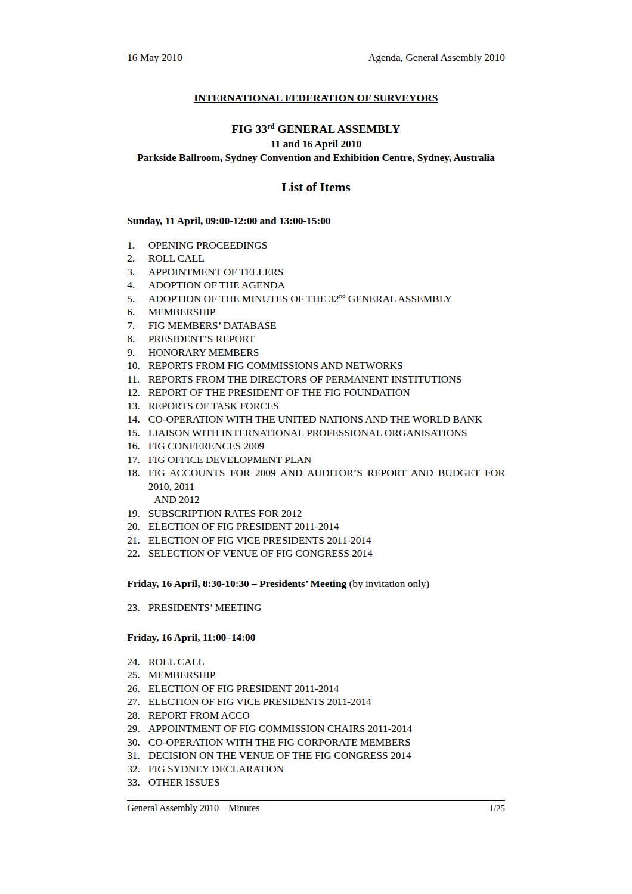16 May 2010 Agenda, General Assembly 2010
INTERNATIONAL FEDERATION OF SURVEYORS
FIG 33rd GENERAL ASSEMBLY 11 and 16 April 2010 Parkside Ballroom, Sydney Convention and Exhibition Centre, Sydney, Australia
List of Items
Sunday, 11 April, 09:00-12:00 and 13:00-15:00
1. OPENING PROCEEDINGS
2. ROLL CALL
3. APPOINTMENT OF TELLERS
4. ADOPTION OF THE AGENDA
5. ADOPTION OF THE MINUTES OF THE 32nd GENERAL ASSEMBLY
6. MEMBERSHIP
7. FIG MEMBERS’ DATABASE
8. PRESIDENT’S REPORT
9. HONORARY MEMBERS
10. REPORTS FROM FIG COMMISSIONS AND NETWORKS
11. REPORTS FROM THE DIRECTORS OF PERMANENT INSTITUTIONS
12. REPORT OF THE PRESIDENT OF THE FIG FOUNDATION
13. REPORTS OF TASK FORCES
14. CO-OPERATION WITH THE UNITED NATIONS AND THE WORLD BANK
15. LIAISON WITH INTERNATIONAL PROFESSIONAL ORGANISATIONS
16. FIG CONFERENCES 2009
17. FIG OFFICE DEVELOPMENT PLAN
18. FIG ACCOUNTS FOR 2009 AND AUDITOR’S REPORT AND BUDGET FOR 2010, 2011AND 2012
19. SUBSCRIPTION RATES FOR 2012
20. ELECTION OF FIG PRESIDENT 2011-2014
21. ELECTION OF FIG VICE PRESIDENTS 2011-2014
22. SELECTION OF VENUE OF FIG CONGRESS 2014
Friday, 16 April, 8:30-10:30 – Presidents’ Meeting (by invitation only)
23. PRESIDENTS’ MEETING
Friday, 16 April, 11:00–14:00
24. ROLL CALL
25. MEMBERSHIP
26. ELECTION OF FIG PRESIDENT 2011-2014
27. ELECTION OF FIG VICE PRESIDENTS 2011-2014
28. REPORT FROM ACCO
29. APPOINTMENT OF FIG COMMISSION CHAIRS 2011-2014
30. CO-OPERATION WITH THE FIG CORPORATE MEMBERS
31. DECISION ON THE VENUE OF THE FIG CONGRESS 2014
32. FIG SYDNEY DECLARATION
33. OTHER ISSUES
General Assembly 2010 – Minutes 1/25